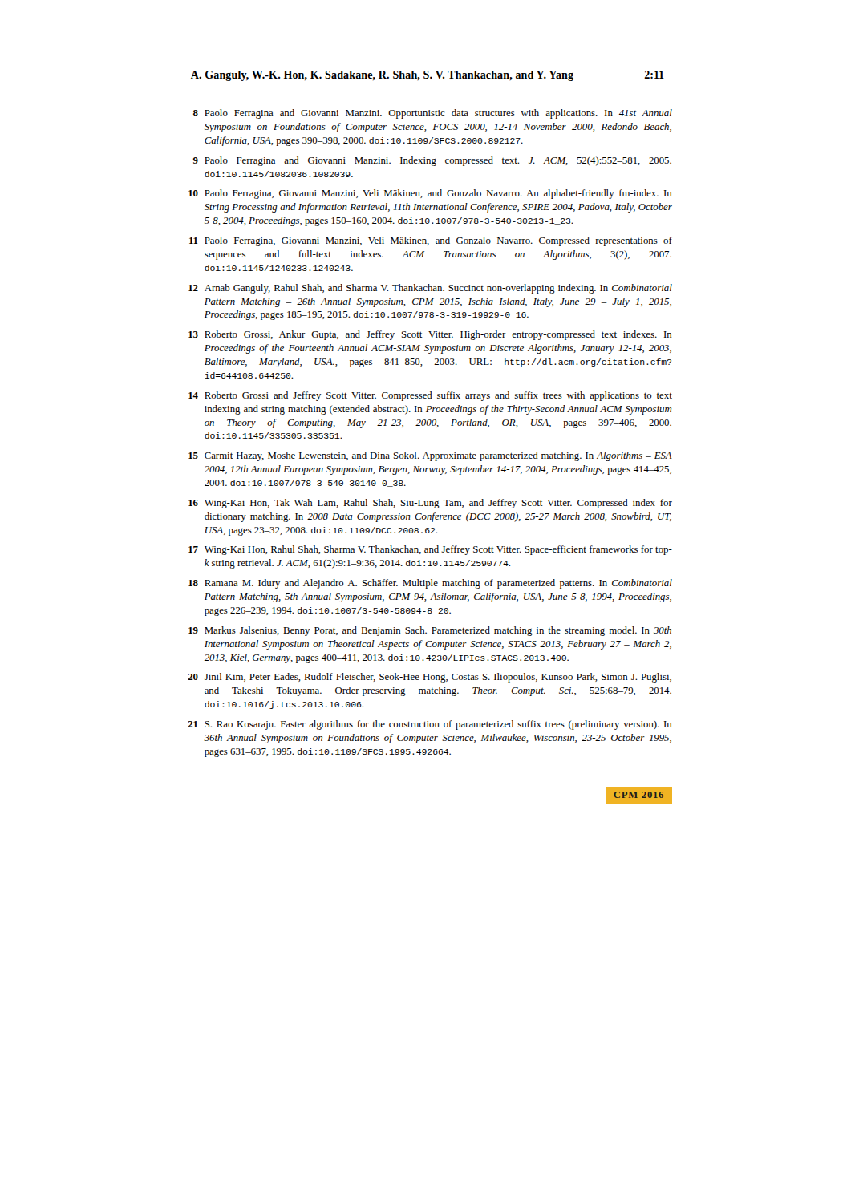A. Ganguly, W.-K. Hon, K. Sadakane, R. Shah, S. V. Thankachan, and Y. Yang 2:11
8 Paolo Ferragina and Giovanni Manzini. Opportunistic data structures with applications. In 41st Annual Symposium on Foundations of Computer Science, FOCS 2000, 12-14 November 2000, Redondo Beach, California, USA, pages 390–398, 2000. doi:10.1109/SFCS.2000.892127.
9 Paolo Ferragina and Giovanni Manzini. Indexing compressed text. J. ACM, 52(4):552–581, 2005. doi:10.1145/1082036.1082039.
10 Paolo Ferragina, Giovanni Manzini, Veli Mäkinen, and Gonzalo Navarro. An alphabet-friendly fm-index. In String Processing and Information Retrieval, 11th International Conference, SPIRE 2004, Padova, Italy, October 5-8, 2004, Proceedings, pages 150–160, 2004. doi:10.1007/978-3-540-30213-1_23.
11 Paolo Ferragina, Giovanni Manzini, Veli Mäkinen, and Gonzalo Navarro. Compressed representations of sequences and full-text indexes. ACM Transactions on Algorithms, 3(2), 2007. doi:10.1145/1240233.1240243.
12 Arnab Ganguly, Rahul Shah, and Sharma V. Thankachan. Succinct non-overlapping indexing. In Combinatorial Pattern Matching – 26th Annual Symposium, CPM 2015, Ischia Island, Italy, June 29 – July 1, 2015, Proceedings, pages 185–195, 2015. doi:10.1007/978-3-319-19929-0_16.
13 Roberto Grossi, Ankur Gupta, and Jeffrey Scott Vitter. High-order entropy-compressed text indexes. In Proceedings of the Fourteenth Annual ACM-SIAM Symposium on Discrete Algorithms, January 12-14, 2003, Baltimore, Maryland, USA., pages 841–850, 2003. URL: http://dl.acm.org/citation.cfm?id=644108.644250.
14 Roberto Grossi and Jeffrey Scott Vitter. Compressed suffix arrays and suffix trees with applications to text indexing and string matching (extended abstract). In Proceedings of the Thirty-Second Annual ACM Symposium on Theory of Computing, May 21-23, 2000, Portland, OR, USA, pages 397–406, 2000. doi:10.1145/335305.335351.
15 Carmit Hazay, Moshe Lewenstein, and Dina Sokol. Approximate parameterized matching. In Algorithms – ESA 2004, 12th Annual European Symposium, Bergen, Norway, September 14-17, 2004, Proceedings, pages 414–425, 2004. doi:10.1007/978-3-540-30140-0_38.
16 Wing-Kai Hon, Tak Wah Lam, Rahul Shah, Siu-Lung Tam, and Jeffrey Scott Vitter. Compressed index for dictionary matching. In 2008 Data Compression Conference (DCC 2008), 25-27 March 2008, Snowbird, UT, USA, pages 23–32, 2008. doi:10.1109/DCC.2008.62.
17 Wing-Kai Hon, Rahul Shah, Sharma V. Thankachan, and Jeffrey Scott Vitter. Space-efficient frameworks for top-k string retrieval. J. ACM, 61(2):9:1–9:36, 2014. doi:10.1145/2590774.
18 Ramana M. Idury and Alejandro A. Schäffer. Multiple matching of parameterized patterns. In Combinatorial Pattern Matching, 5th Annual Symposium, CPM 94, Asilomar, California, USA, June 5-8, 1994, Proceedings, pages 226–239, 1994. doi:10.1007/3-540-58094-8_20.
19 Markus Jalsenius, Benny Porat, and Benjamin Sach. Parameterized matching in the streaming model. In 30th International Symposium on Theoretical Aspects of Computer Science, STACS 2013, February 27 – March 2, 2013, Kiel, Germany, pages 400–411, 2013. doi:10.4230/LIPIcs.STACS.2013.400.
20 Jinil Kim, Peter Eades, Rudolf Fleischer, Seok-Hee Hong, Costas S. Iliopoulos, Kunsoo Park, Simon J. Puglisi, and Takeshi Tokuyama. Order-preserving matching. Theor. Comput. Sci., 525:68–79, 2014. doi:10.1016/j.tcs.2013.10.006.
21 S. Rao Kosaraju. Faster algorithms for the construction of parameterized suffix trees (preliminary version). In 36th Annual Symposium on Foundations of Computer Science, Milwaukee, Wisconsin, 23-25 October 1995, pages 631–637, 1995. doi:10.1109/SFCS.1995.492664.
CPM 2016